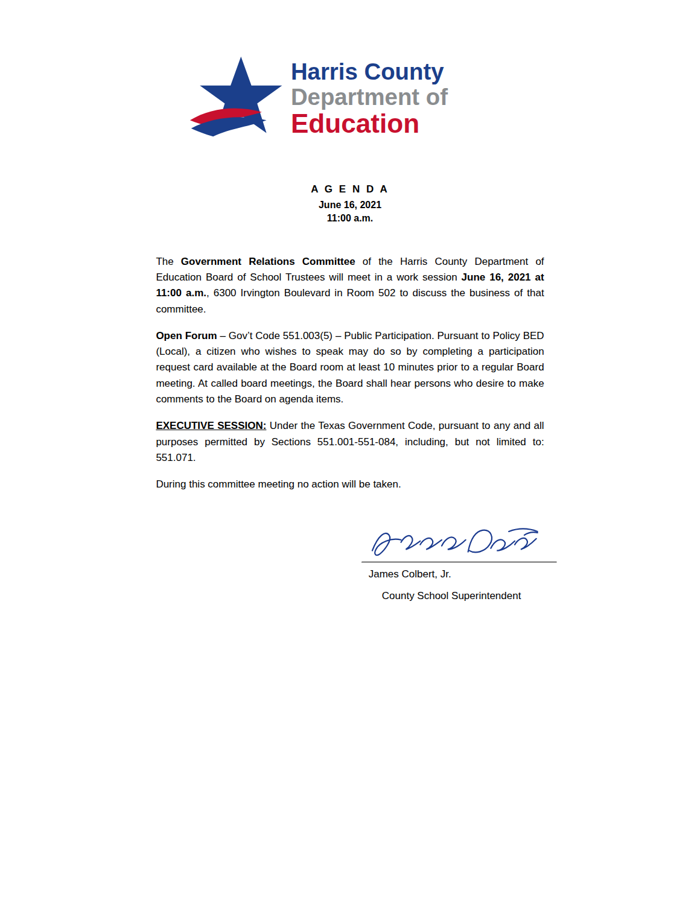Harris County Department of Education
A G E N D A
June 16, 2021
11:00 a.m.
The Government Relations Committee of the Harris County Department of Education Board of School Trustees will meet in a work session June 16, 2021 at 11:00 a.m., 6300 Irvington Boulevard in Room 502 to discuss the business of that committee.
Open Forum – Gov’t Code 551.003(5) – Public Participation. Pursuant to Policy BED (Local), a citizen who wishes to speak may do so by completing a participation request card available at the Board room at least 10 minutes prior to a regular Board meeting. At called board meetings, the Board shall hear persons who desire to make comments to the Board on agenda items.
EXECUTIVE SESSION: Under the Texas Government Code, pursuant to any and all purposes permitted by Sections 551.001-551-084, including, but not limited to: 551.071.
During this committee meeting no action will be taken.
James Colbert, Jr.
County School Superintendent